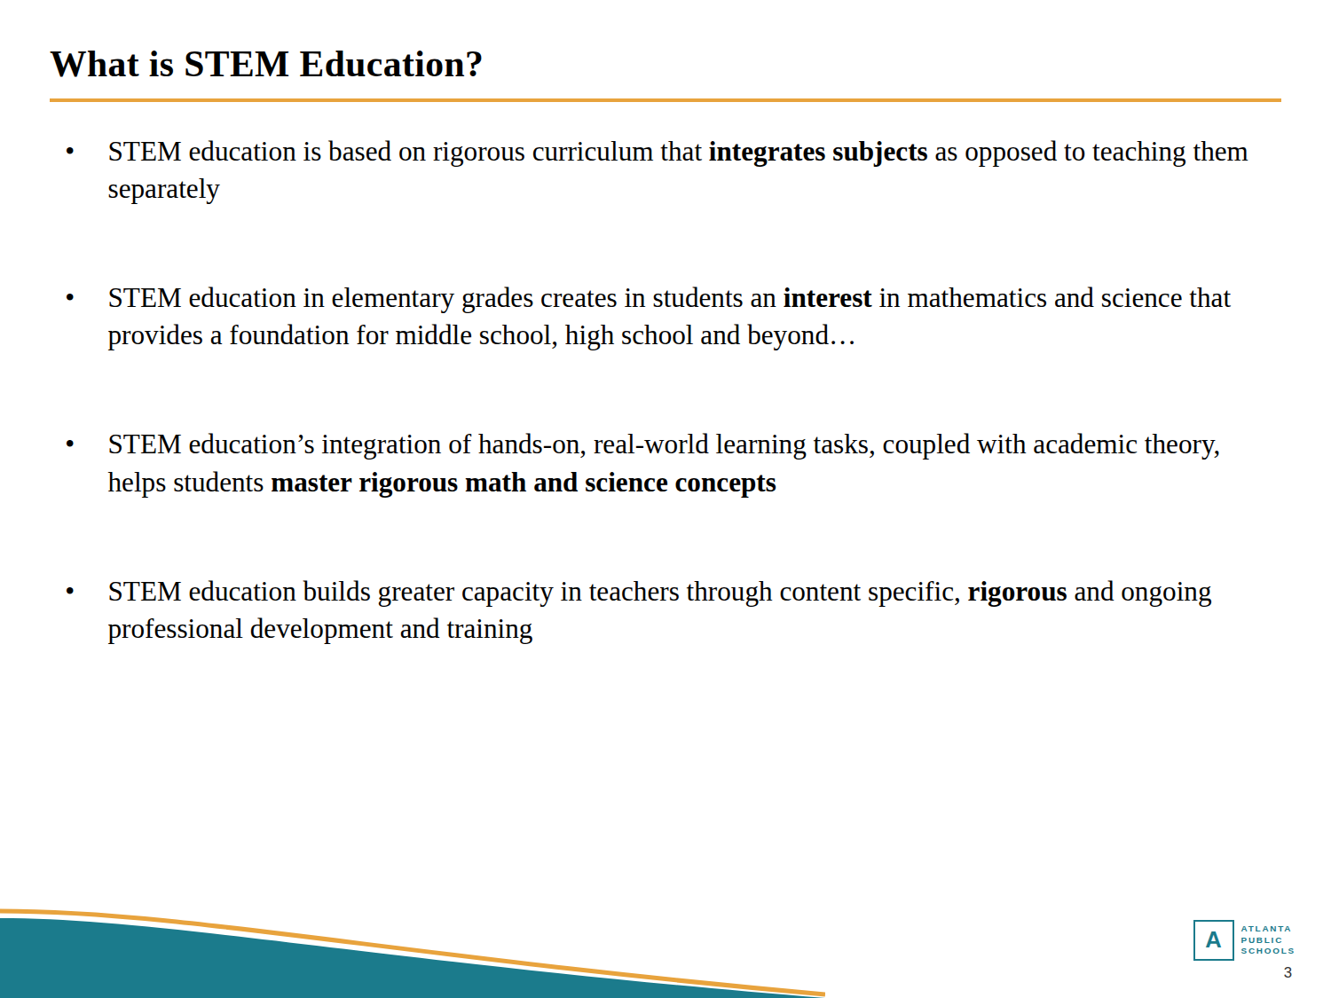What is STEM Education?
STEM education is based on rigorous curriculum that integrates subjects as opposed to teaching them separately
STEM education in elementary grades creates in students an interest in mathematics and science that provides a foundation for middle school, high school and beyond…
STEM education’s integration of hands-on, real-world learning tasks, coupled with academic theory, helps students master rigorous math and science concepts
STEM education builds greater capacity in teachers through content specific, rigorous and ongoing professional development and training
A
Atlanta
Public
Schools
3